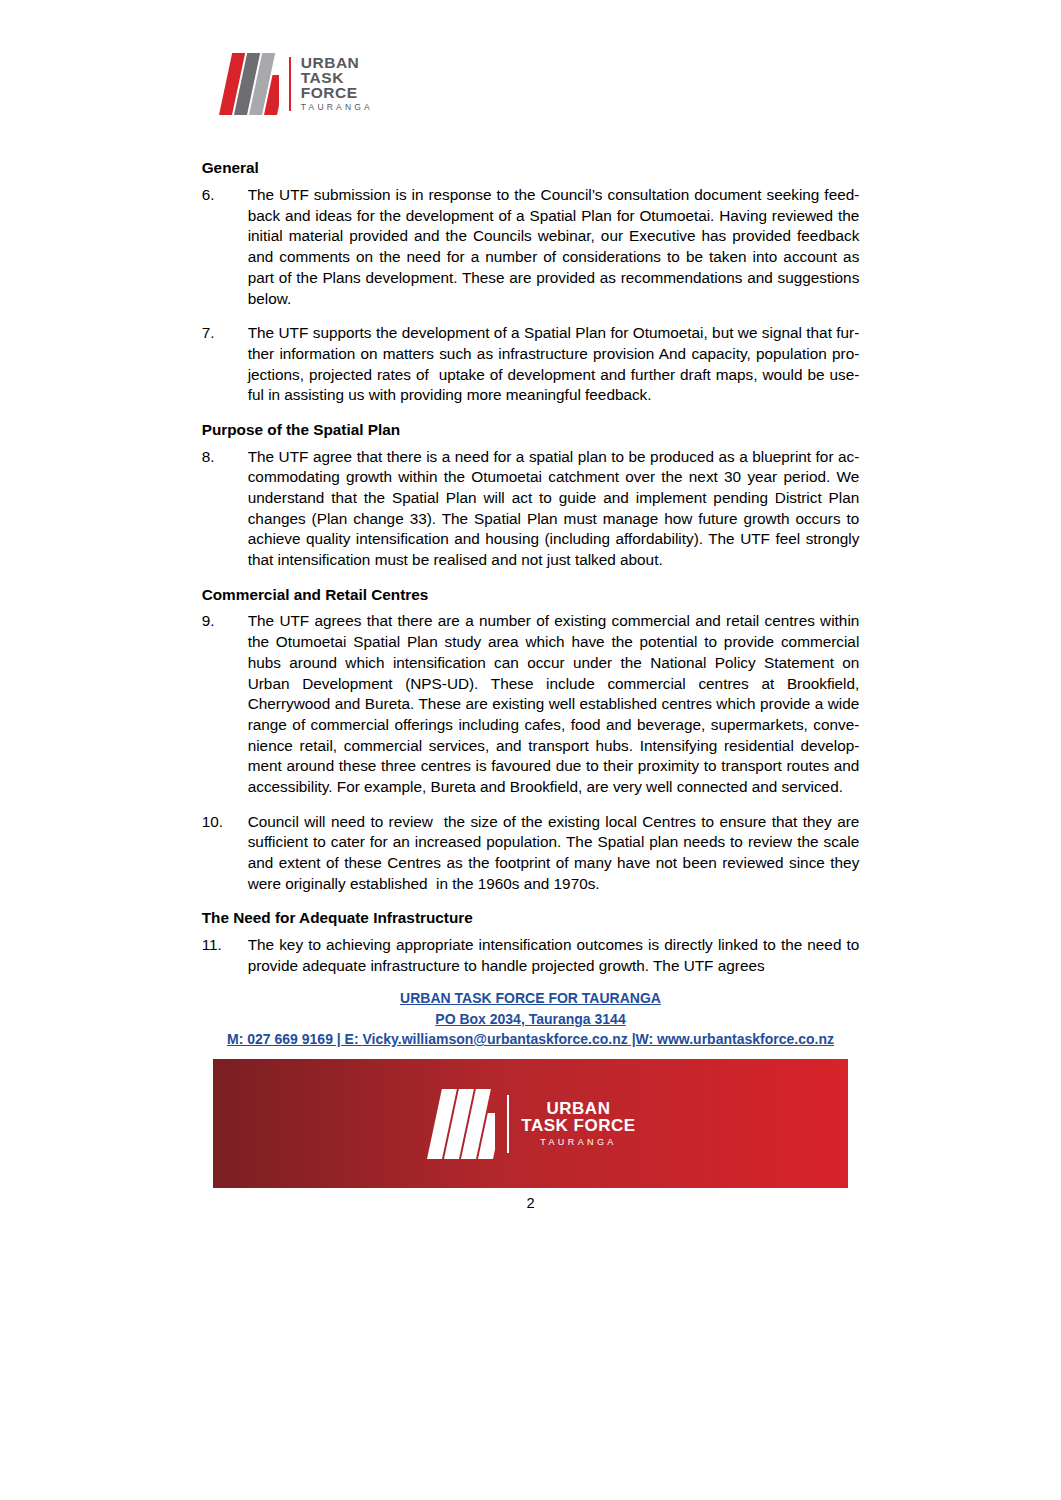Urban Task Force Tauranga
General
6.
The UTF submission is in response to the Council’s consultation document seeking feedback and ideas for the development of a Spatial Plan for Otumoetai. Having reviewed the initial material provided and the Councils webinar, our Executive has provided feedback and comments on the need for a number of considerations to be taken into account as part of the Plans development. These are provided as recommendations and suggestions below.
7.
The UTF supports the development of a Spatial Plan for Otumoetai, but we signal that further information on matters such as infrastructure provision And capacity, population projections, projected rates of uptake of development and further draft maps, would be useful in assisting us with providing more meaningful feedback.
Purpose of the Spatial Plan
8.
The UTF agree that there is a need for a spatial plan to be produced as a blueprint for accommodating growth within the Otumoetai catchment over the next 30 year period. We understand that the Spatial Plan will act to guide and implement pending District Plan changes (Plan change 33). The Spatial Plan must manage how future growth occurs to achieve quality intensification and housing (including affordability). The UTF feel strongly that intensification must be realised and not just talked about.
Commercial and Retail Centres
9.
The UTF agrees that there are a number of existing commercial and retail centres within the Otumoetai Spatial Plan study area which have the potential to provide commercial hubs around which intensification can occur under the National Policy Statement on Urban Development (NPS-UD). These include commercial centres at Brookfield, Cherrywood and Bureta. These are existing well established centres which provide a wide range of commercial offerings including cafes, food and beverage, supermarkets, convenience retail, commercial services, and transport hubs. Intensifying residential development around these three centres is favoured due to their proximity to transport routes and accessibility. For example, Bureta and Brookfield, are very well connected and serviced.
10.
Council will need to review the size of the existing local Centres to ensure that they are sufficient to cater for an increased population. The Spatial plan needs to review the scale and extent of these Centres as the footprint of many have not been reviewed since they were originally established in the 1960s and 1970s.
The Need for Adequate Infrastructure
11.
The key to achieving appropriate intensification outcomes is directly linked to the need to provide adequate infrastructure to handle projected growth. The UTF agrees
URBAN TASK FORCE FOR TAURANGA
PO Box 2034, Tauranga 3144
M: 027 669 9169 | E: Vicky.williamson@urbantaskforce.co.nz |W: www.urbantaskforce.co.nz
Urban Task Force Tauranga
2